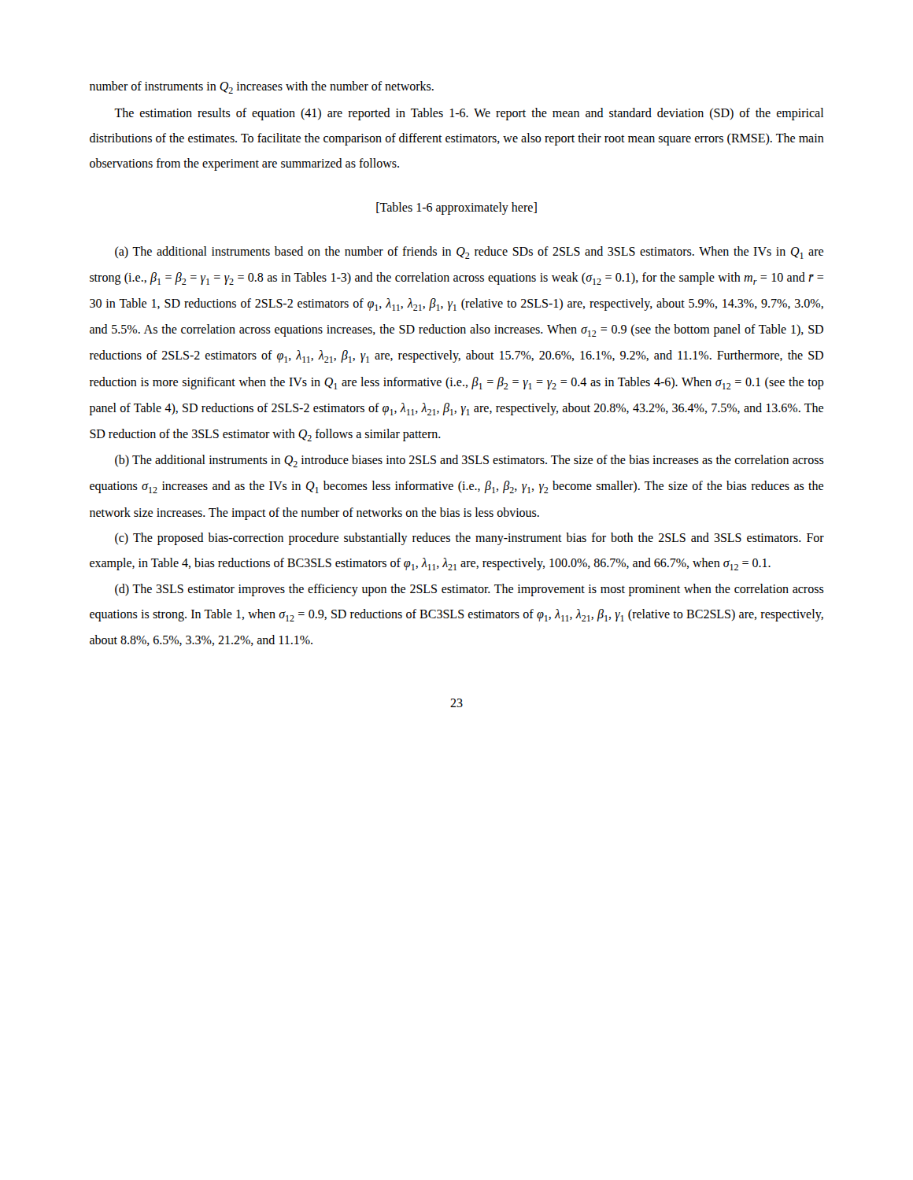number of instruments in Q2 increases with the number of networks.
The estimation results of equation (41) are reported in Tables 1-6. We report the mean and standard deviation (SD) of the empirical distributions of the estimates. To facilitate the comparison of different estimators, we also report their root mean square errors (RMSE). The main observations from the experiment are summarized as follows.
[Tables 1-6 approximately here]
(a) The additional instruments based on the number of friends in Q2 reduce SDs of 2SLS and 3SLS estimators. When the IVs in Q1 are strong (i.e., β1 = β2 = γ1 = γ2 = 0.8 as in Tables 1-3) and the correlation across equations is weak (σ12 = 0.1), for the sample with mr = 10 and r̄ = 30 in Table 1, SD reductions of 2SLS-2 estimators of φ1, λ11, λ21, β1, γ1 (relative to 2SLS-1) are, respectively, about 5.9%, 14.3%, 9.7%, 3.0%, and 5.5%. As the correlation across equations increases, the SD reduction also increases. When σ12 = 0.9 (see the bottom panel of Table 1), SD reductions of 2SLS-2 estimators of φ1, λ11, λ21, β1, γ1 are, respectively, about 15.7%, 20.6%, 16.1%, 9.2%, and 11.1%. Furthermore, the SD reduction is more significant when the IVs in Q1 are less informative (i.e., β1 = β2 = γ1 = γ2 = 0.4 as in Tables 4-6). When σ12 = 0.1 (see the top panel of Table 4), SD reductions of 2SLS-2 estimators of φ1, λ11, λ21, β1, γ1 are, respectively, about 20.8%, 43.2%, 36.4%, 7.5%, and 13.6%. The SD reduction of the 3SLS estimator with Q2 follows a similar pattern.
(b) The additional instruments in Q2 introduce biases into 2SLS and 3SLS estimators. The size of the bias increases as the correlation across equations σ12 increases and as the IVs in Q1 becomes less informative (i.e., β1, β2, γ1, γ2 become smaller). The size of the bias reduces as the network size increases. The impact of the number of networks on the bias is less obvious.
(c) The proposed bias-correction procedure substantially reduces the many-instrument bias for both the 2SLS and 3SLS estimators. For example, in Table 4, bias reductions of BC3SLS estimators of φ1, λ11, λ21 are, respectively, 100.0%, 86.7%, and 66.7%, when σ12 = 0.1.
(d) The 3SLS estimator improves the efficiency upon the 2SLS estimator. The improvement is most prominent when the correlation across equations is strong. In Table 1, when σ12 = 0.9, SD reductions of BC3SLS estimators of φ1, λ11, λ21, β1, γ1 (relative to BC2SLS) are, respectively, about 8.8%, 6.5%, 3.3%, 21.2%, and 11.1%.
23